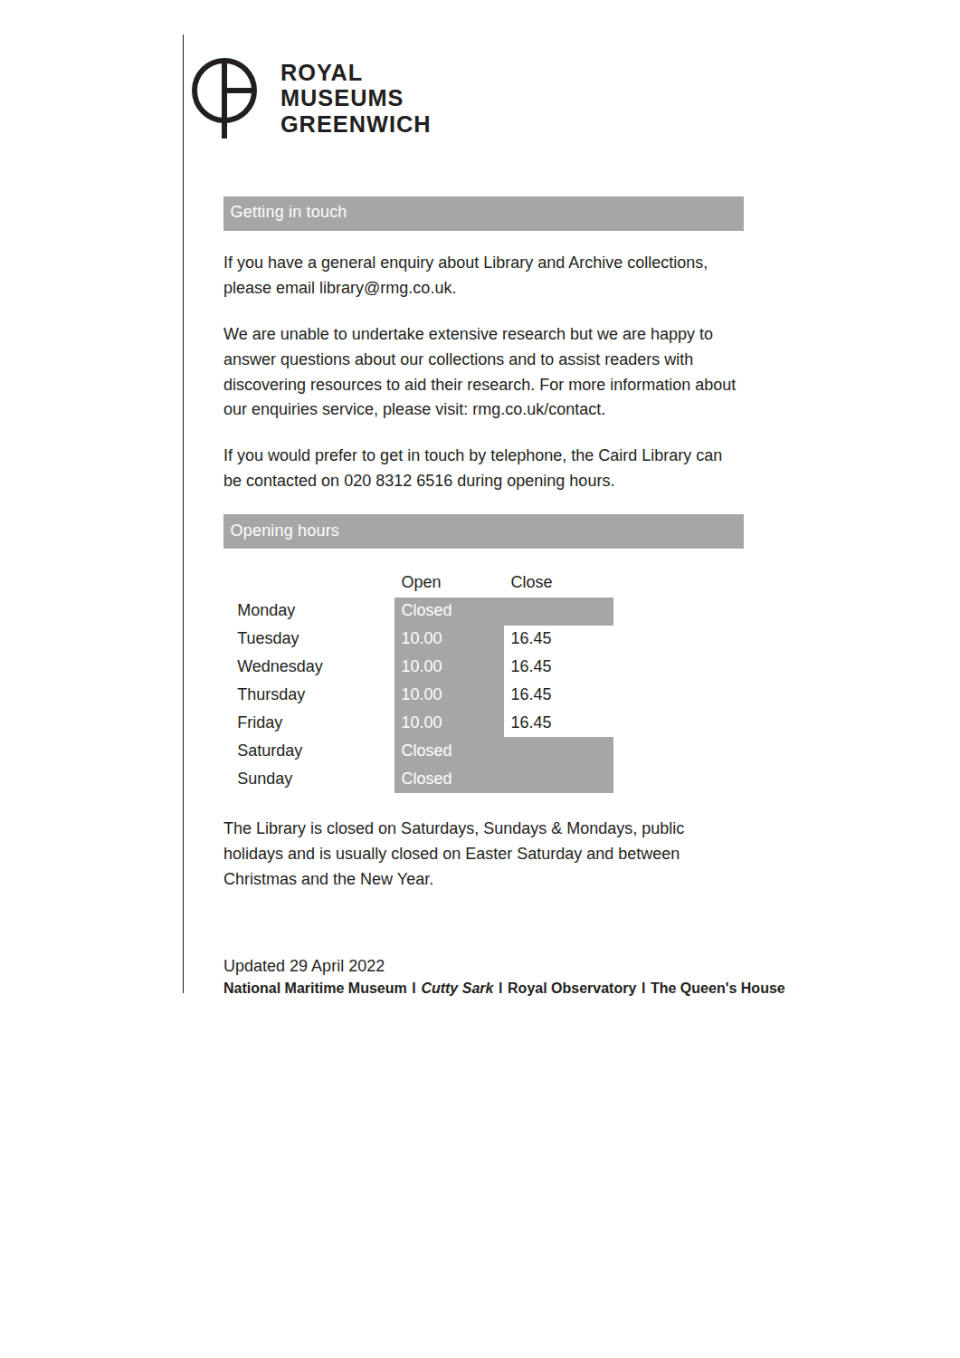Royal
Museums
Greenwich
Getting in touch
If you have a general enquiry about Library and Archive collections, please email library@rmg.co.uk.
We are unable to undertake extensive research but we are happy to answer questions about our collections and to assist readers with discovering resources to aid their research. For more information about our enquiries service, please visit: rmg.co.uk/contact.
If you would prefer to get in touch by telephone, the Caird Library can be contacted on 020 8312 6516 during opening hours.
Opening hours
| | Open | Close |
| --- | --- | --- |
| Monday | Closed |
| Tuesday | 10.00 | 16.45 |
| Wednesday | 10.00 | 16.45 |
| Thursday | 10.00 | 16.45 |
| Friday | 10.00 | 16.45 |
| Saturday | Closed |
| Sunday | Closed |
The Library is closed on Saturdays, Sundays & Mondays, public holidays and is usually closed on Easter Saturday and between Christmas and the New Year.
Updated 29 April 2022
National Maritime MuseumlCutty Sark l Royal Observatoryl The Queen's House